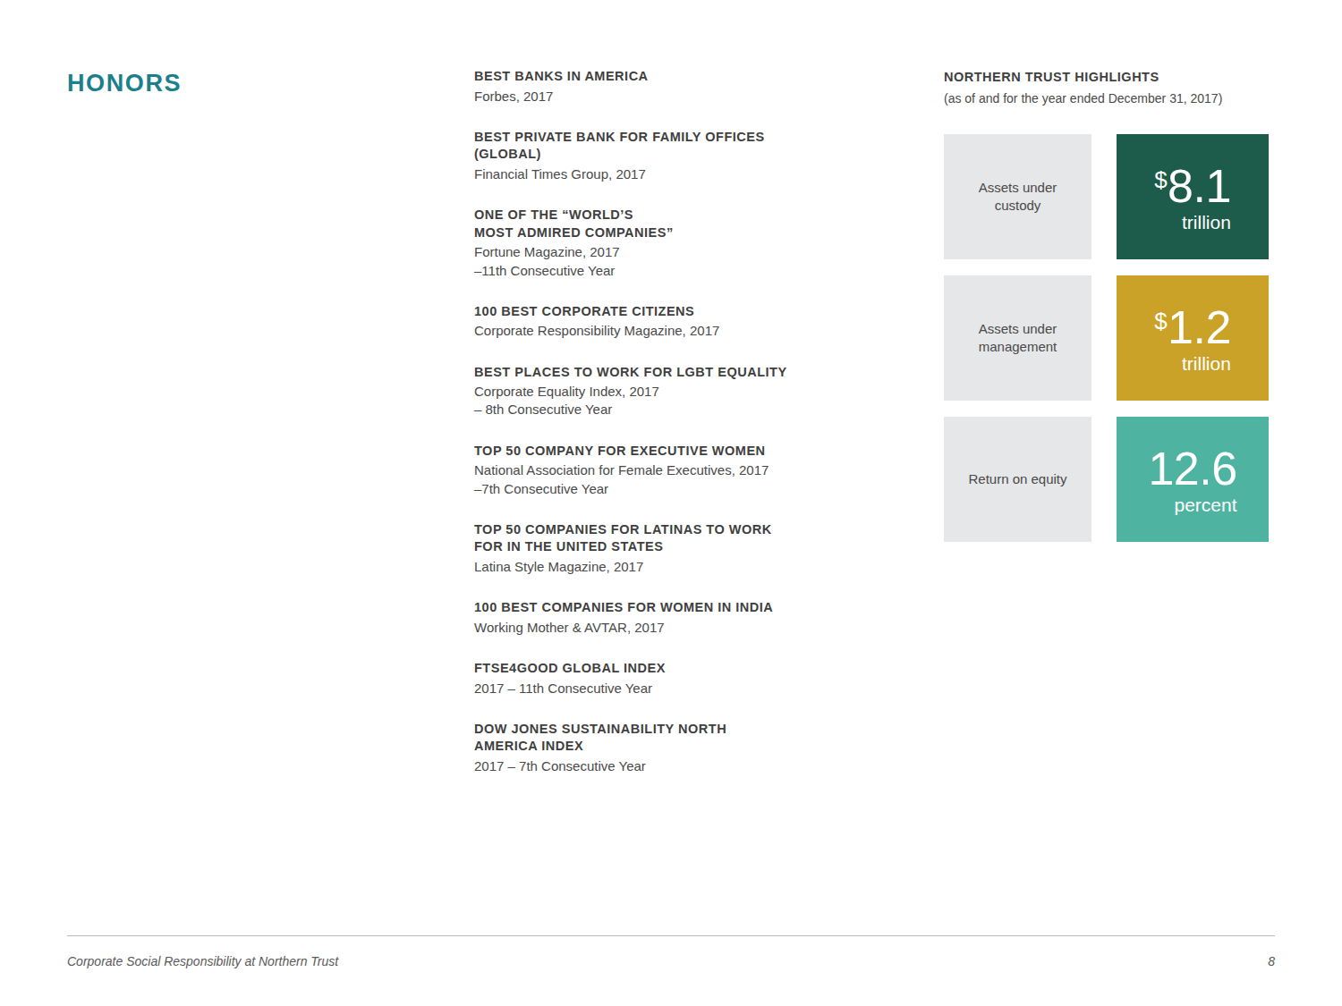HONORS
Best Banks in America
Forbes, 2017
Best Private Bank for Family Offices
(Global)
Financial Times Group, 2017
One of the “World’s
Most Admired Companies”
Fortune Magazine, 2017
–11th Consecutive Year
100 Best Corporate Citizens
Corporate Responsibility Magazine, 2017
Best Places to Work for LGBT Equality
Corporate Equality Index, 2017
– 8th Consecutive Year
Top 50 Company for Executive Women
National Association for Female Executives, 2017
–7th Consecutive Year
Top 50 Companies for Latinas to Work
for in the United States
Latina Style Magazine, 2017
100 Best Companies for Women in India
Working Mother & AVTAR, 2017
FTSE4Good Global Index
2017 – 11th Consecutive Year
Dow Jones Sustainability North
America Index
2017 – 7th Consecutive Year
Northern Trust Highlights
(as of and for the year ended December 31, 2017)
Assets under
custody
$8.1 trillion
Assets under
management
$1.2 trillion
Return on equity
12.6 percent
Corporate Social Responsibility at Northern Trust 8